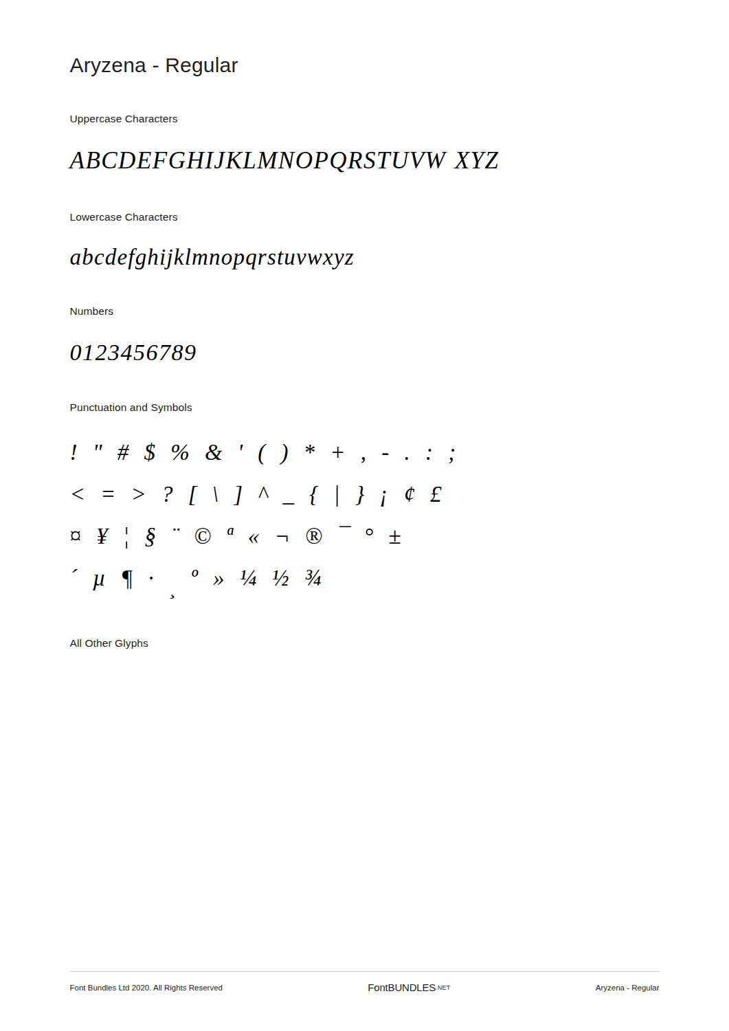Aryzena - Regular
Uppercase Characters
ABCDEFGHIJKLMNOPQRSTUVW XYZ
Lowercase Characters
abcdefghijklmnopqrstuvwxyz
Numbers
0123456789
Punctuation and Symbols
! " # $ % & ' ( ) * + , - . : ; < = > ? [ \ ] ^ _ { | } ¡ ¢ £ ¤ ¥ ¦ § ¨ © ª « ¬ ® ¯ ° ± ´ µ ¶ · ¸ º » ¼ ½ ¾
All Other Glyphs
Font Bundles Ltd 2020. All Rights Reserved
FontBUNDLES.NET
Aryzena - Regular